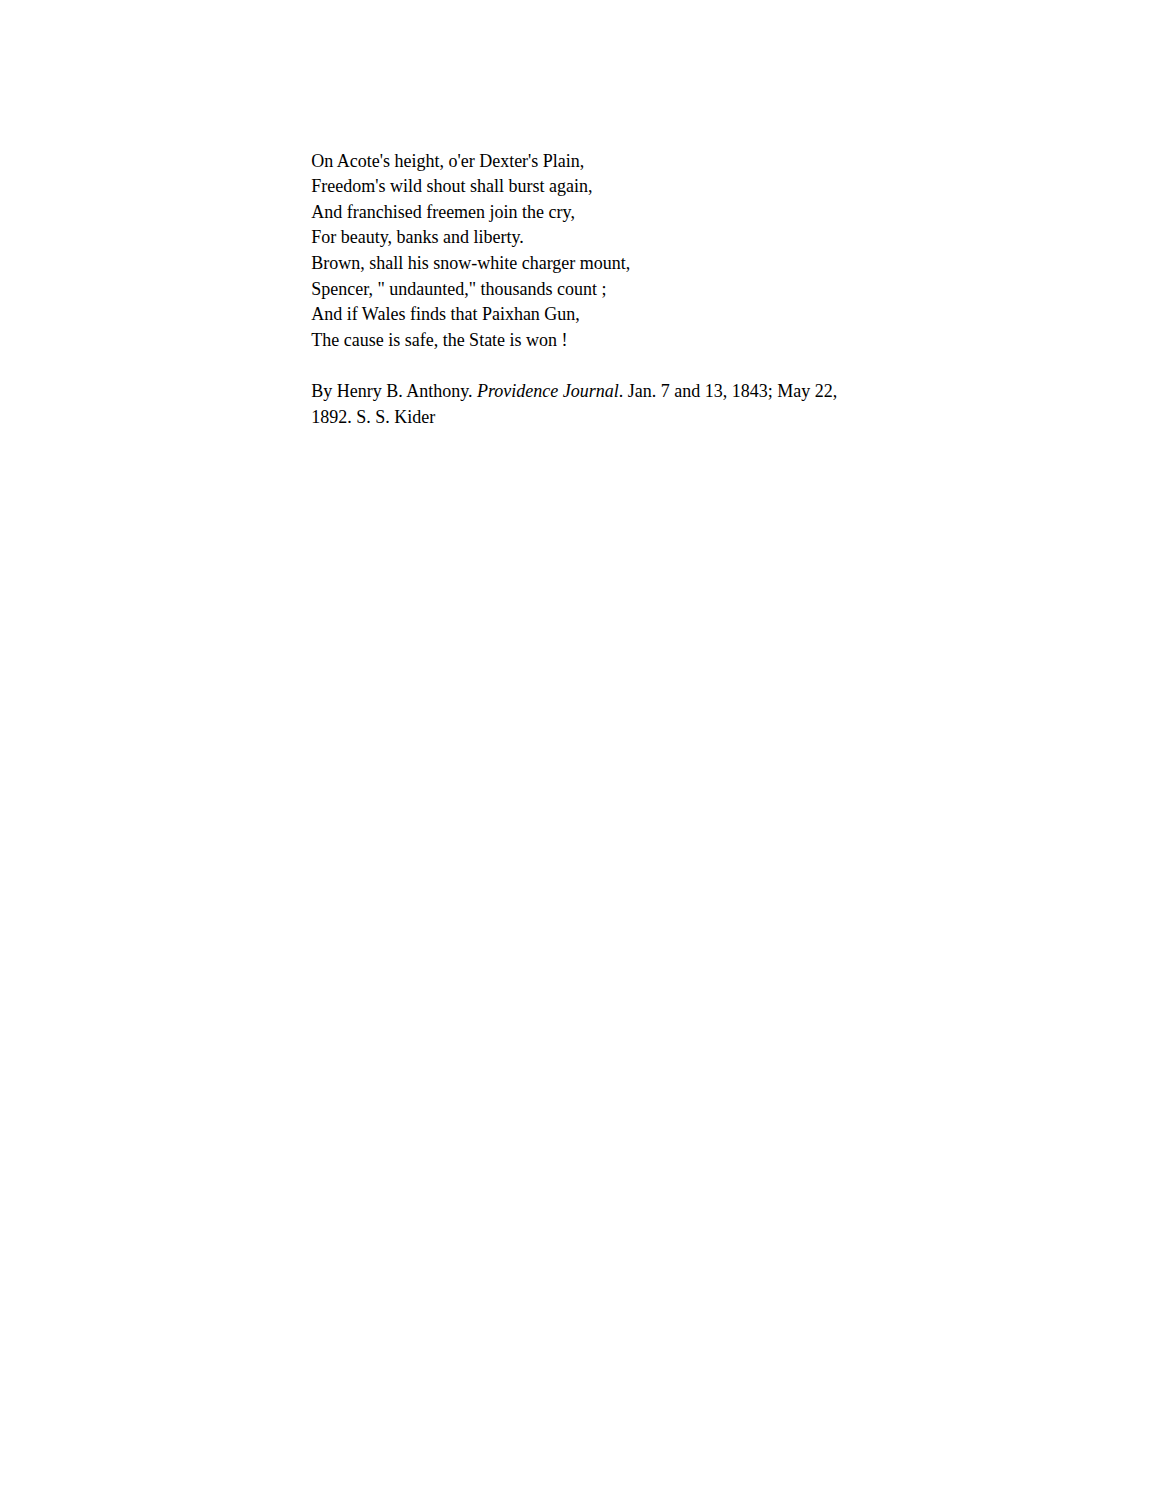On Acote's height, o'er Dexter's Plain,
Freedom's wild shout shall burst again,
And franchised freemen join the cry,
For beauty, banks and liberty.
Brown, shall his snow-white charger mount,
Spencer, " undaunted," thousands count ;
And if Wales finds that Paixhan Gun,
The cause is safe, the State is won !
By Henry B. Anthony. Providence Journal. Jan. 7 and 13, 1843; May 22, 1892. S. S. Kider